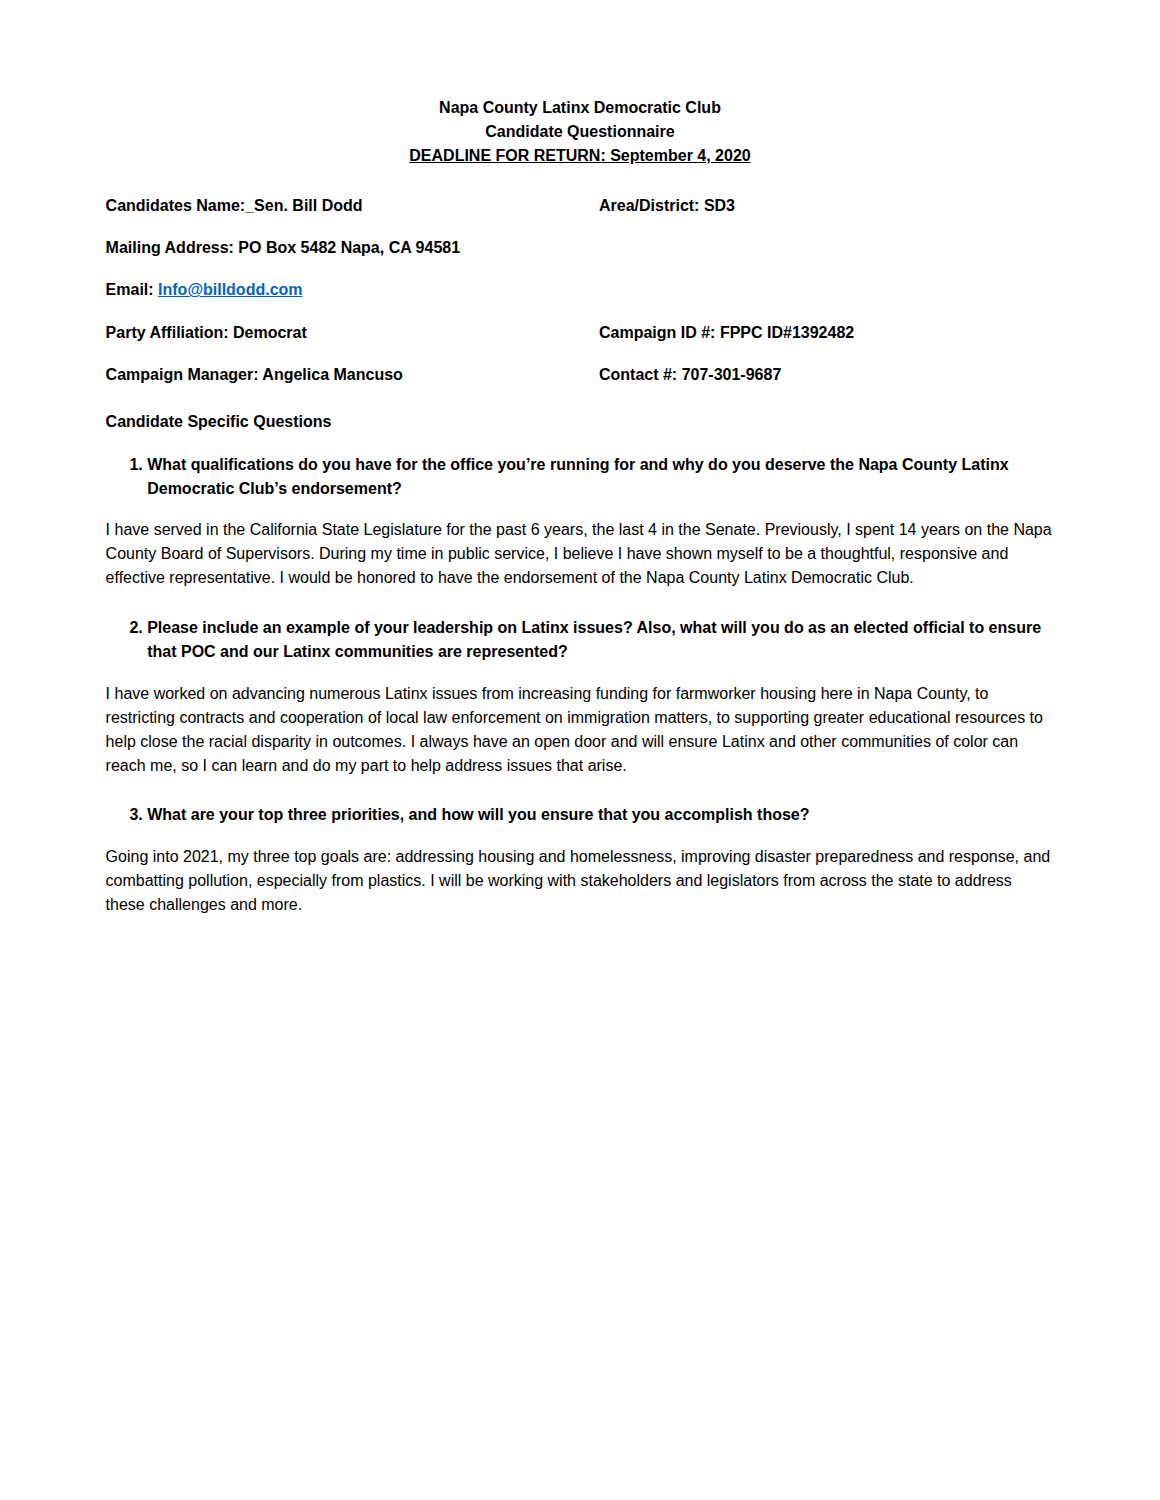Napa County Latinx Democratic Club
Candidate Questionnaire
DEADLINE FOR RETURN: September 4, 2020
Candidates Name:_Sen. Bill Dodd
Area/District: SD3
Mailing Address: PO Box 5482 Napa, CA 94581
Email: Info@billdodd.com
Party Affiliation: Democrat
Campaign ID #: FPPC ID#1392482
Campaign Manager: Angelica Mancuso
Contact #: 707-301-9687
Candidate Specific Questions
What qualifications do you have for the office you’re running for and why do you deserve the Napa County Latinx Democratic Club’s endorsement?
I have served in the California State Legislature for the past 6 years, the last 4 in the Senate. Previously, I spent 14 years on the Napa County Board of Supervisors. During my time in public service, I believe I have shown myself to be a thoughtful, responsive and effective representative. I would be honored to have the endorsement of the Napa County Latinx Democratic Club.
Please include an example of your leadership on Latinx issues? Also, what will you do as an elected official to ensure that POC and our Latinx communities are represented?
I have worked on advancing numerous Latinx issues from increasing funding for farmworker housing here in Napa County, to restricting contracts and cooperation of local law enforcement on immigration matters, to supporting greater educational resources to help close the racial disparity in outcomes. I always have an open door and will ensure Latinx and other communities of color can reach me, so I can learn and do my part to help address issues that arise.
What are your top three priorities, and how will you ensure that you accomplish those?
Going into 2021, my three top goals are: addressing housing and homelessness, improving disaster preparedness and response, and combatting pollution, especially from plastics. I will be working with stakeholders and legislators from across the state to address these challenges and more.